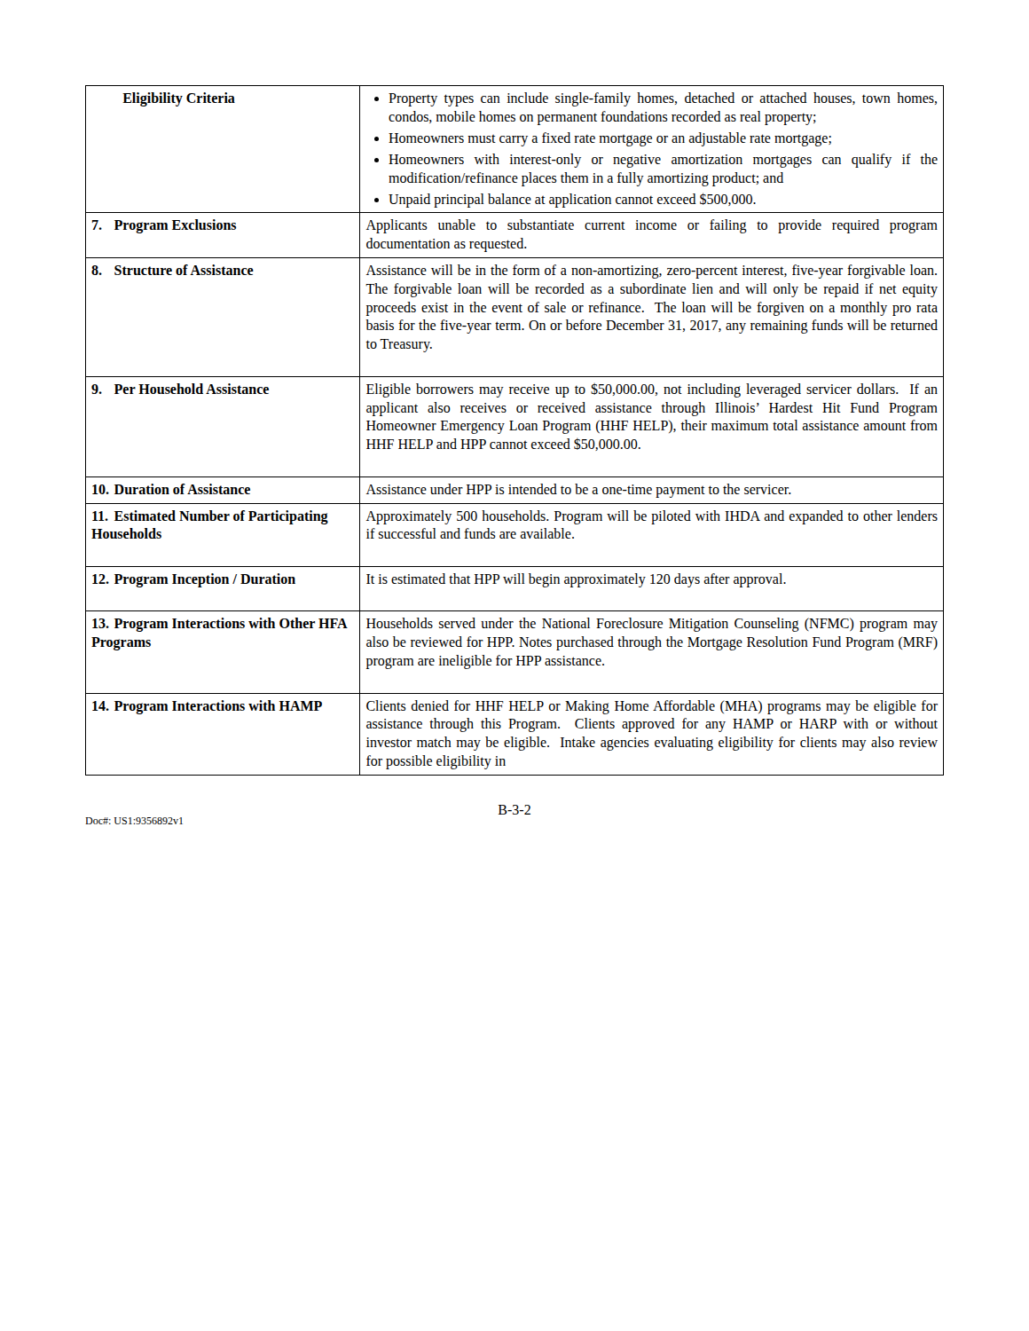| Eligibility Criteria | Property types can include single-family homes, detached or attached houses, town homes, condos, mobile homes on permanent foundations recorded as real property; Homeowners must carry a fixed rate mortgage or an adjustable rate mortgage; Homeowners with interest-only or negative amortization mortgages can qualify if the modification/refinance places them in a fully amortizing product; and Unpaid principal balance at application cannot exceed $500,000. |
| 7. Program Exclusions | Applicants unable to substantiate current income or failing to provide required program documentation as requested. |
| 8. Structure of Assistance | Assistance will be in the form of a non-amortizing, zero-percent interest, five-year forgivable loan. The forgivable loan will be recorded as a subordinate lien and will only be repaid if net equity proceeds exist in the event of sale or refinance. The loan will be forgiven on a monthly pro rata basis for the five-year term. On or before December 31, 2017, any remaining funds will be returned to Treasury. |
| 9. Per Household Assistance | Eligible borrowers may receive up to $50,000.00, not including leveraged servicer dollars. If an applicant also receives or received assistance through Illinois’ Hardest Hit Fund Program Homeowner Emergency Loan Program (HHF HELP), their maximum total assistance amount from HHF HELP and HPP cannot exceed $50,000.00. |
| 10. Duration of Assistance | Assistance under HPP is intended to be a one-time payment to the servicer. |
| 11. Estimated Number of Participating Households | Approximately 500 households. Program will be piloted with IHDA and expanded to other lenders if successful and funds are available. |
| 12. Program Inception / Duration | It is estimated that HPP will begin approximately 120 days after approval. |
| 13. Program Interactions with Other HFA Programs | Households served under the National Foreclosure Mitigation Counseling (NFMC) program may also be reviewed for HPP. Notes purchased through the Mortgage Resolution Fund Program (MRF) program are ineligible for HPP assistance. |
| 14. Program Interactions with HAMP | Clients denied for HHF HELP or Making Home Affordable (MHA) programs may be eligible for assistance through this Program. Clients approved for any HAMP or HARP with or without investor match may be eligible. Intake agencies evaluating eligibility for clients may also review for possible eligibility in |
B-3-2
Doc#: US1:9356892v1